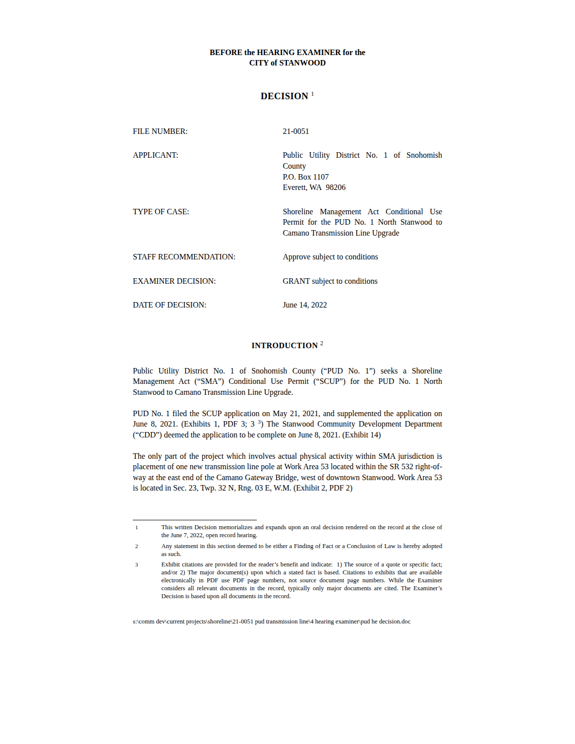BEFORE the HEARING EXAMINER for the
CITY of STANWOOD
DECISION 1
| FILE NUMBER: | 21-0051 |
| APPLICANT: | Public Utility District No. 1 of Snohomish County P.O. Box 1107 Everett, WA 98206 |
| TYPE OF CASE: | Shoreline Management Act Conditional Use Permit for the PUD No. 1 North Stanwood to Camano Transmission Line Upgrade |
| STAFF RECOMMENDATION: | Approve subject to conditions |
| EXAMINER DECISION: | GRANT subject to conditions |
| DATE OF DECISION: | June 14, 2022 |
INTRODUCTION 2
Public Utility District No. 1 of Snohomish County (“PUD No. 1”) seeks a Shoreline Management Act (“SMA”) Conditional Use Permit (“SCUP”) for the PUD No. 1 North Stanwood to Camano Transmission Line Upgrade.
PUD No. 1 filed the SCUP application on May 21, 2021, and supplemented the application on June 8, 2021. (Exhibits 1, PDF 3; 3 3) The Stanwood Community Development Department (“CDD”) deemed the application to be complete on June 8, 2021. (Exhibit 14)
The only part of the project which involves actual physical activity within SMA jurisdiction is placement of one new transmission line pole at Work Area 53 located within the SR 532 right-of-way at the east end of the Camano Gateway Bridge, west of downtown Stanwood. Work Area 53 is located in Sec. 23, Twp. 32 N, Rng. 03 E, W.M. (Exhibit 2, PDF 2)
| 1 | This written Decision memorializes and expands upon an oral decision rendered on the record at the close of the June 7, 2022, open record hearing. |
| 2 | Any statement in this section deemed to be either a Finding of Fact or a Conclusion of Law is hereby adopted as such. |
| 3 | Exhibit citations are provided for the reader’s benefit and indicate: 1) The source of a quote or specific fact; and/or 2) The major document(s) upon which a stated fact is based. Citations to exhibits that are available electronically in PDF use PDF page numbers, not source document page numbers. While the Examiner considers all relevant documents in the record, typically only major documents are cited. The Examiner’s Decision is based upon all documents in the record. |
s:\comm dev\current projects\shoreline\21-0051 pud transmission line\4 hearing examiner\pud he decision.doc